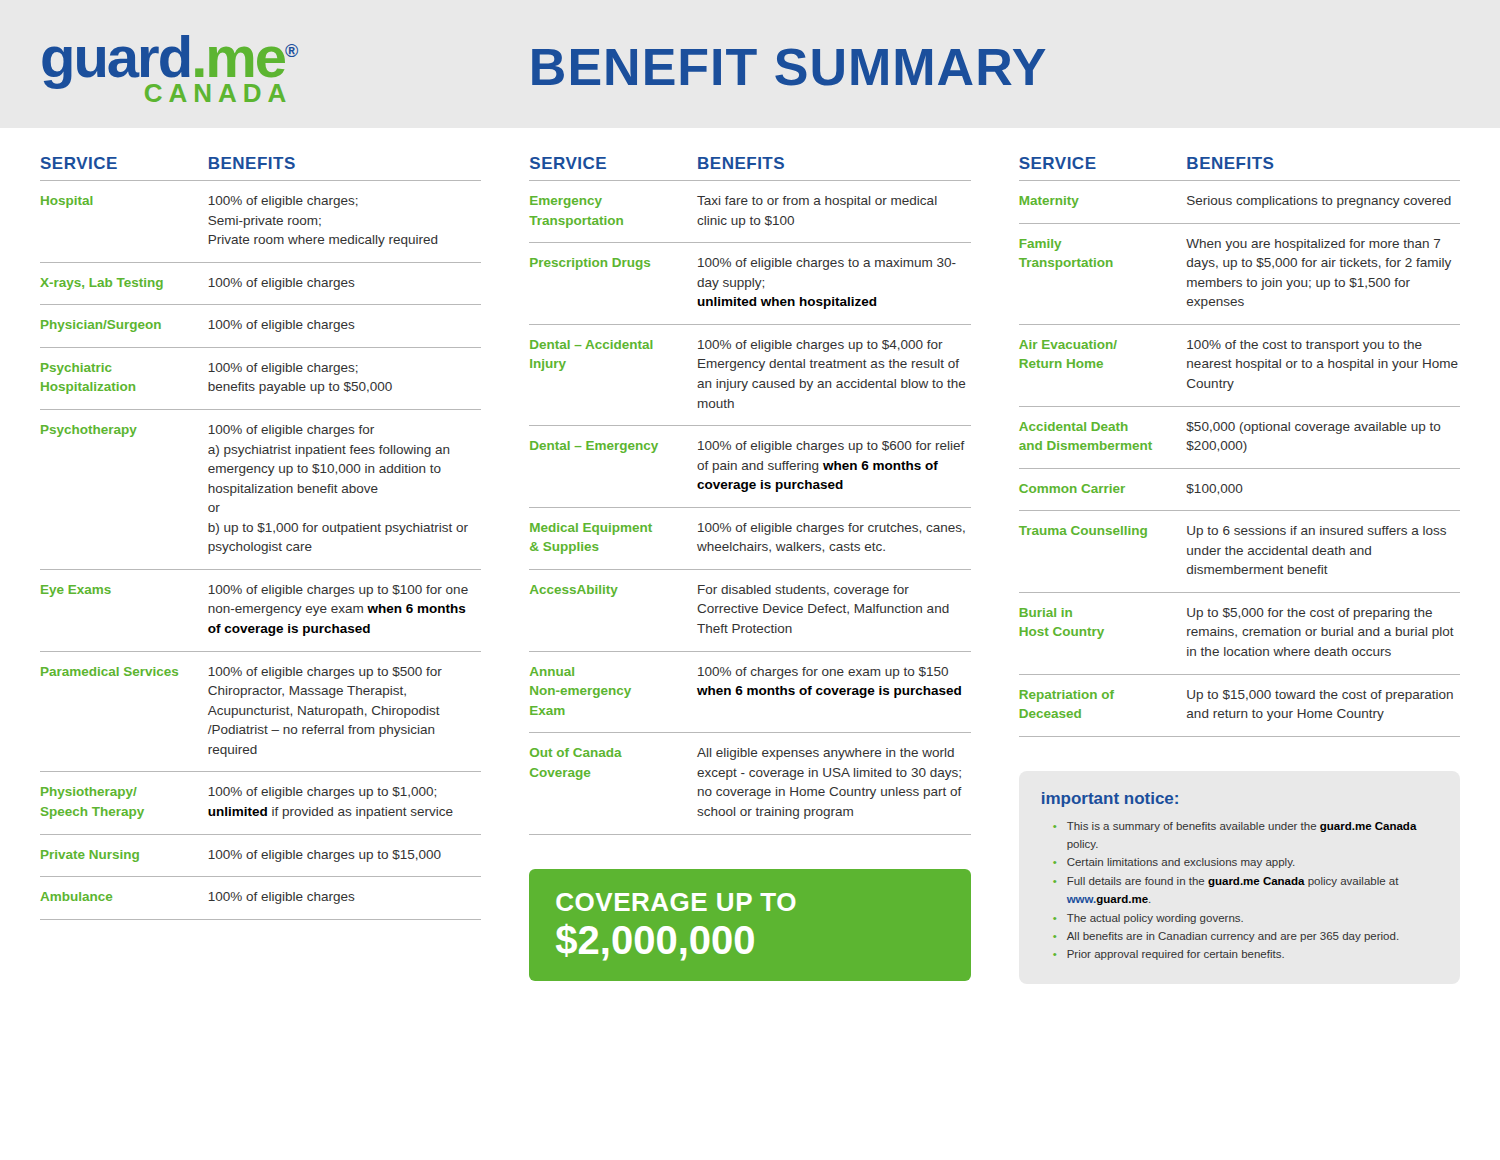guard. me® CANADA
BENEFIT SUMMARY
| SERVICE | BENEFITS |
| --- | --- |
| Hospital | 100% of eligible charges; Semi-private room; Private room where medically required |
| X-rays, Lab Testing | 100% of eligible charges |
| Physician/Surgeon | 100% of eligible charges |
| Psychiatric Hospitalization | 100% of eligible charges; benefits payable up to $50,000 |
| Psychotherapy | 100% of eligible charges for a) psychiatrist inpatient fees following an emergency up to $10,000 in addition to hospitalization benefit above or b) up to $1,000 for outpatient psychiatrist or psychologist care |
| Eye Exams | 100% of eligible charges up to $100 for one non-emergency eye exam when 6 months of coverage is purchased |
| Paramedical Services | 100% of eligible charges up to $500 for Chiropractor, Massage Therapist, Acupuncturist, Naturopath, Chiropodist /Podiatrist – no referral from physician required |
| Physiotherapy/ Speech Therapy | 100% of eligible charges up to $1,000; unlimited if provided as inpatient service |
| Private Nursing | 100% of eligible charges up to $15,000 |
| Ambulance | 100% of eligible charges |
| SERVICE | BENEFITS |
| --- | --- |
| Emergency Transportation | Taxi fare to or from a hospital or medical clinic up to $100 |
| Prescription Drugs | 100% of eligible charges to a maximum 30-day supply; unlimited when hospitalized |
| Dental – Accidental Injury | 100% of eligible charges up to $4,000 for Emergency dental treatment as the result of an injury caused by an accidental blow to the mouth |
| Dental – Emergency | 100% of eligible charges up to $600 for relief of pain and suffering when 6 months of coverage is purchased |
| Medical Equipment & Supplies | 100% of eligible charges for crutches, canes, wheelchairs, walkers, casts etc. |
| AccessAbility | For disabled students, coverage for Corrective Device Defect, Malfunction and Theft Protection |
| Annual Non-emergency Exam | 100% of charges for one exam up to $150 when 6 months of coverage is purchased |
| Out of Canada Coverage | All eligible expenses anywhere in the world except - coverage in USA limited to 30 days; no coverage in Home Country unless part of school or training program |
COVERAGE UP TO $2,000,000
| SERVICE | BENEFITS |
| --- | --- |
| Maternity | Serious complications to pregnancy covered |
| Family Transportation | When you are hospitalized for more than 7 days, up to $5,000 for air tickets, for 2 family members to join you; up to $1,500 for expenses |
| Air Evacuation/ Return Home | 100% of the cost to transport you to the nearest hospital or to a hospital in your Home Country |
| Accidental Death and Dismemberment | $50,000 (optional coverage available up to $200,000) |
| Common Carrier | $100,000 |
| Trauma Counselling | Up to 6 sessions if an insured suffers a loss under the accidental death and dismemberment benefit |
| Burial in Host Country | Up to $5,000 for the cost of preparing the remains, cremation or burial and a burial plot in the location where death occurs |
| Repatriation of Deceased | Up to $15,000 toward the cost of preparation and return to your Home Country |
important notice:
This is a summary of benefits available under the guard.me Canada policy.
Certain limitations and exclusions may apply.
Full details are found in the guard.me Canada policy available at www.guard.me.
The actual policy wording governs.
All benefits are in Canadian currency and are per 365 day period.
Prior approval required for certain benefits.